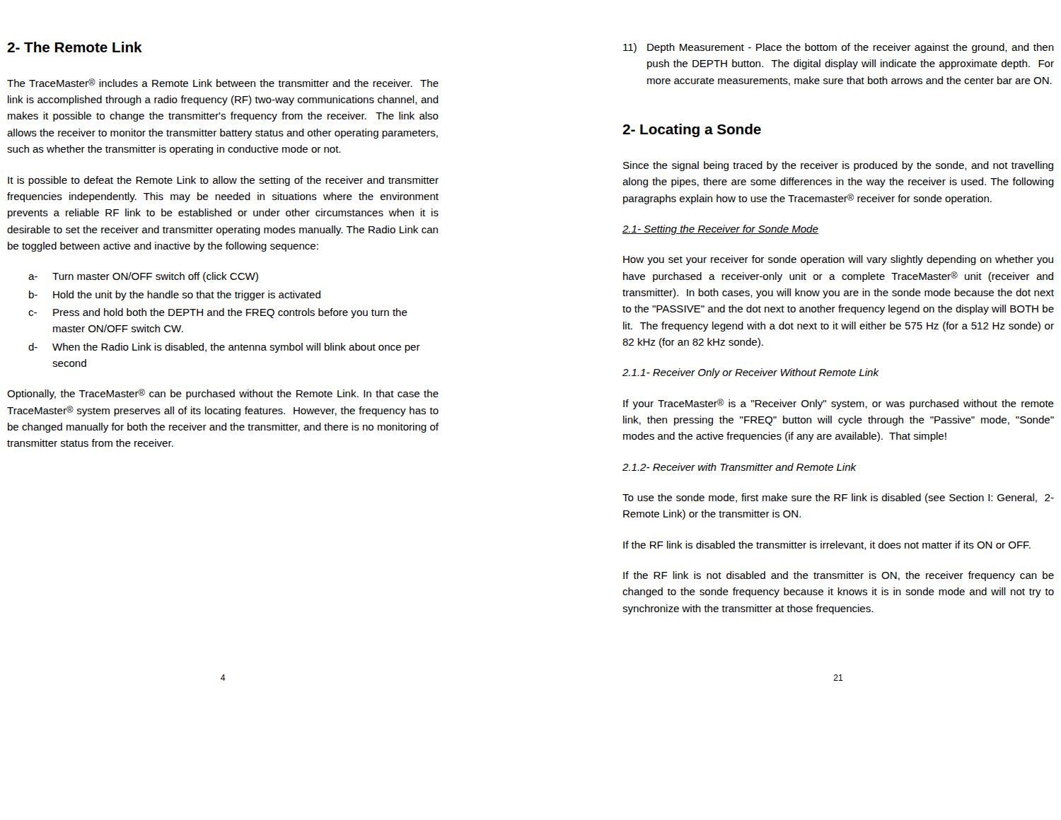2- The Remote Link
The TraceMaster® includes a Remote Link between the transmitter and the receiver. The link is accomplished through a radio frequency (RF) two-way communications channel, and makes it possible to change the transmitter's frequency from the receiver. The link also allows the receiver to monitor the transmitter battery status and other operating parameters, such as whether the transmitter is operating in conductive mode or not.
It is possible to defeat the Remote Link to allow the setting of the receiver and transmitter frequencies independently. This may be needed in situations where the environment prevents a reliable RF link to be established or under other circumstances when it is desirable to set the receiver and transmitter operating modes manually. The Radio Link can be toggled between active and inactive by the following sequence:
a-Turn master ON/OFF switch off (click CCW)
b-Hold the unit by the handle so that the trigger is activated
c-Press and hold both the DEPTH and the FREQ controls before you turn the master ON/OFF switch CW.
d-When the Radio Link is disabled, the antenna symbol will blink about once per second
Optionally, the TraceMaster® can be purchased without the Remote Link. In that case the TraceMaster® system preserves all of its locating features. However, the frequency has to be changed manually for both the receiver and the transmitter, and there is no monitoring of transmitter status from the receiver.
11)
Depth Measurement - Place the bottom of the receiver against the ground, and then push the DEPTH button. The digital display will indicate the approximate depth. For more accurate measurements, make sure that both arrows and the center bar are ON.
2- Locating a Sonde
Since the signal being traced by the receiver is produced by the sonde, and not travelling along the pipes, there are some differences in the way the receiver is used. The following paragraphs explain how to use the Tracemaster® receiver for sonde operation.
2.1- Setting the Receiver for Sonde Mode
How you set your receiver for sonde operation will vary slightly depending on whether you have purchased a receiver-only unit or a complete TraceMaster® unit (receiver and transmitter). In both cases, you will know you are in the sonde mode because the dot next to the "PASSIVE" and the dot next to another frequency legend on the display will BOTH be lit. The frequency legend with a dot next to it will either be 575 Hz (for a 512 Hz sonde) or 82 kHz (for an 82 kHz sonde).
2.1.1- Receiver Only or Receiver Without Remote Link
If your TraceMaster® is a "Receiver Only" system, or was purchased without the remote link, then pressing the "FREQ" button will cycle through the "Passive" mode, "Sonde" modes and the active frequencies (if any are available). That simple!
2.1.2- Receiver with Transmitter and Remote Link
To use the sonde mode, first make sure the RF link is disabled (see Section I: General, 2- Remote Link) or the transmitter is ON.
If the RF link is disabled the transmitter is irrelevant, it does not matter if its ON or OFF.
If the RF link is not disabled and the transmitter is ON, the receiver frequency can be changed to the sonde frequency because it knows it is in sonde mode and will not try to synchronize with the transmitter at those frequencies.
4
21